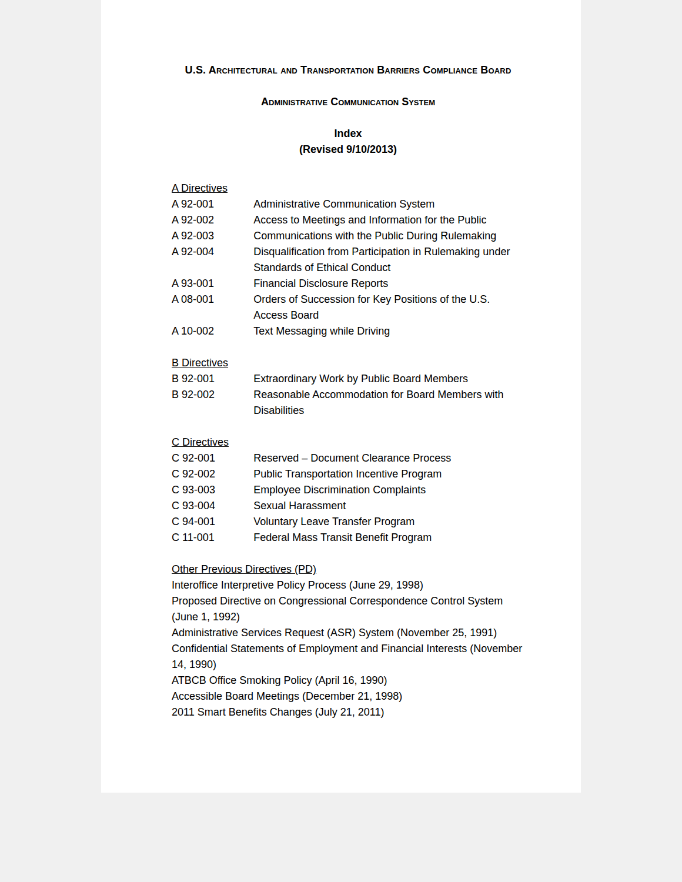U.S. Architectural and Transportation Barriers Compliance Board
Administrative Communication System
Index (Revised 9/10/2013)
A Directives
| A 92-001 | Administrative Communication System |
| A 92-002 | Access to Meetings and Information for the Public |
| A 92-003 | Communications with the Public During Rulemaking |
| A 92-004 | Disqualification from Participation in Rulemaking under Standards of Ethical Conduct |
| A 93-001 | Financial Disclosure Reports |
| A 08-001 | Orders of Succession for Key Positions of the U.S. Access Board |
| A 10-002 | Text Messaging while Driving |
B Directives
| B 92-001 | Extraordinary Work by Public Board Members |
| B 92-002 | Reasonable Accommodation for Board Members with Disabilities |
C Directives
| C 92-001 | Reserved – Document Clearance Process |
| C 92-002 | Public Transportation Incentive Program |
| C 93-003 | Employee Discrimination Complaints |
| C 93-004 | Sexual Harassment |
| C 94-001 | Voluntary Leave Transfer Program |
| C 11-001 | Federal Mass Transit Benefit Program |
Other Previous Directives (PD)
Interoffice Interpretive Policy Process (June 29, 1998)
Proposed Directive on Congressional Correspondence Control System (June 1, 1992)
Administrative Services Request (ASR) System (November 25, 1991)
Confidential Statements of Employment and Financial Interests (November 14, 1990)
ATBCB Office Smoking Policy (April 16, 1990)
Accessible Board Meetings (December 21, 1998)
2011 Smart Benefits Changes (July 21, 2011)